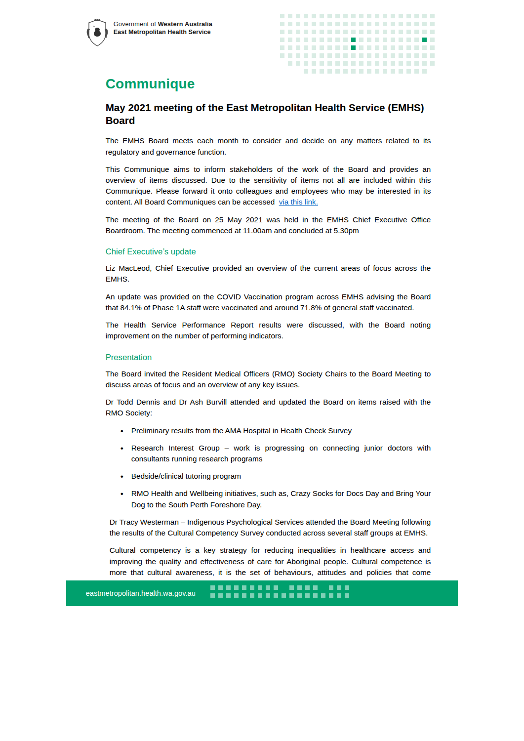Government of Western Australia
East Metropolitan Health Service
Communique
May 2021 meeting of the East Metropolitan Health Service (EMHS) Board
The EMHS Board meets each month to consider and decide on any matters related to its regulatory and governance function.
This Communique aims to inform stakeholders of the work of the Board and provides an overview of items discussed. Due to the sensitivity of items not all are included within this Communique. Please forward it onto colleagues and employees who may be interested in its content. All Board Communiques can be accessed via this link.
The meeting of the Board on 25 May 2021 was held in the EMHS Chief Executive Office Boardroom. The meeting commenced at 11.00am and concluded at 5.30pm
Chief Executive’s update
Liz MacLeod, Chief Executive provided an overview of the current areas of focus across the EMHS.
An update was provided on the COVID Vaccination program across EMHS advising the Board that 84.1% of Phase 1A staff were vaccinated and around 71.8% of general staff vaccinated.
The Health Service Performance Report results were discussed, with the Board noting improvement on the number of performing indicators.
Presentation
The Board invited the Resident Medical Officers (RMO) Society Chairs to the Board Meeting to discuss areas of focus and an overview of any key issues.
Dr Todd Dennis and Dr Ash Burvill attended and updated the Board on items raised with the RMO Society:
Preliminary results from the AMA Hospital in Health Check Survey
Research Interest Group – work is progressing on connecting junior doctors with consultants running research programs
Bedside/clinical tutoring program
RMO Health and Wellbeing initiatives, such as, Crazy Socks for Docs Day and Bring Your Dog to the South Perth Foreshore Day.
Dr Tracy Westerman – Indigenous Psychological Services attended the Board Meeting following the results of the Cultural Competency Survey conducted across several staff groups at EMHS.
Cultural competency is a key strategy for reducing inequalities in healthcare access and improving the quality and effectiveness of care for Aboriginal people. Cultural competence is more that cultural awareness, it is the set of behaviours, attitudes and policies that come together to enable a system, agency or professionals to work effectively in cross-cultural situations.
eastmetropolitan.health.wa.gov.au